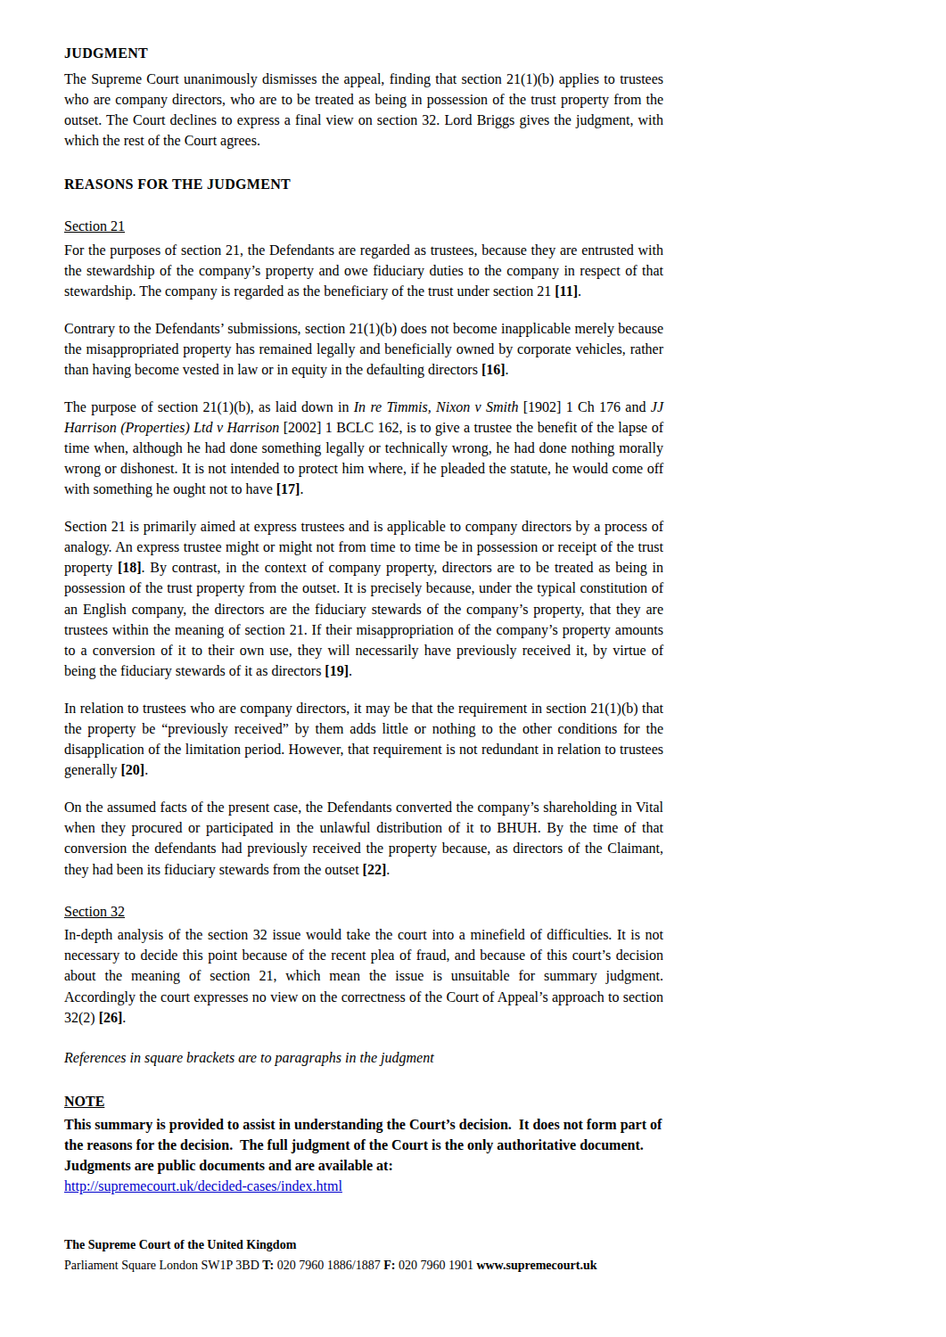JUDGMENT
The Supreme Court unanimously dismisses the appeal, finding that section 21(1)(b) applies to trustees who are company directors, who are to be treated as being in possession of the trust property from the outset. The Court declines to express a final view on section 32. Lord Briggs gives the judgment, with which the rest of the Court agrees.
REASONS FOR THE JUDGMENT
Section 21
For the purposes of section 21, the Defendants are regarded as trustees, because they are entrusted with the stewardship of the company’s property and owe fiduciary duties to the company in respect of that stewardship. The company is regarded as the beneficiary of the trust under section 21 [11].
Contrary to the Defendants’ submissions, section 21(1)(b) does not become inapplicable merely because the misappropriated property has remained legally and beneficially owned by corporate vehicles, rather than having become vested in law or in equity in the defaulting directors [16].
The purpose of section 21(1)(b), as laid down in In re Timmis, Nixon v Smith [1902] 1 Ch 176 and JJ Harrison (Properties) Ltd v Harrison [2002] 1 BCLC 162, is to give a trustee the benefit of the lapse of time when, although he had done something legally or technically wrong, he had done nothing morally wrong or dishonest. It is not intended to protect him where, if he pleaded the statute, he would come off with something he ought not to have [17].
Section 21 is primarily aimed at express trustees and is applicable to company directors by a process of analogy. An express trustee might or might not from time to time be in possession or receipt of the trust property [18]. By contrast, in the context of company property, directors are to be treated as being in possession of the trust property from the outset. It is precisely because, under the typical constitution of an English company, the directors are the fiduciary stewards of the company’s property, that they are trustees within the meaning of section 21. If their misappropriation of the company’s property amounts to a conversion of it to their own use, they will necessarily have previously received it, by virtue of being the fiduciary stewards of it as directors [19].
In relation to trustees who are company directors, it may be that the requirement in section 21(1)(b) that the property be “previously received” by them adds little or nothing to the other conditions for the disapplication of the limitation period. However, that requirement is not redundant in relation to trustees generally [20].
On the assumed facts of the present case, the Defendants converted the company’s shareholding in Vital when they procured or participated in the unlawful distribution of it to BHUH. By the time of that conversion the defendants had previously received the property because, as directors of the Claimant, they had been its fiduciary stewards from the outset [22].
Section 32
In-depth analysis of the section 32 issue would take the court into a minefield of difficulties. It is not necessary to decide this point because of the recent plea of fraud, and because of this court’s decision about the meaning of section 21, which mean the issue is unsuitable for summary judgment. Accordingly the court expresses no view on the correctness of the Court of Appeal’s approach to section 32(2) [26].
References in square brackets are to paragraphs in the judgment
NOTE
This summary is provided to assist in understanding the Court’s decision. It does not form part of the reasons for the decision. The full judgment of the Court is the only authoritative document. Judgments are public documents and are available at:
http://supremecourt.uk/decided-cases/index.html
The Supreme Court of the United Kingdom
Parliament Square London SW1P 3BD T: 020 7960 1886/1887 F: 020 7960 1901 www.supremecourt.uk